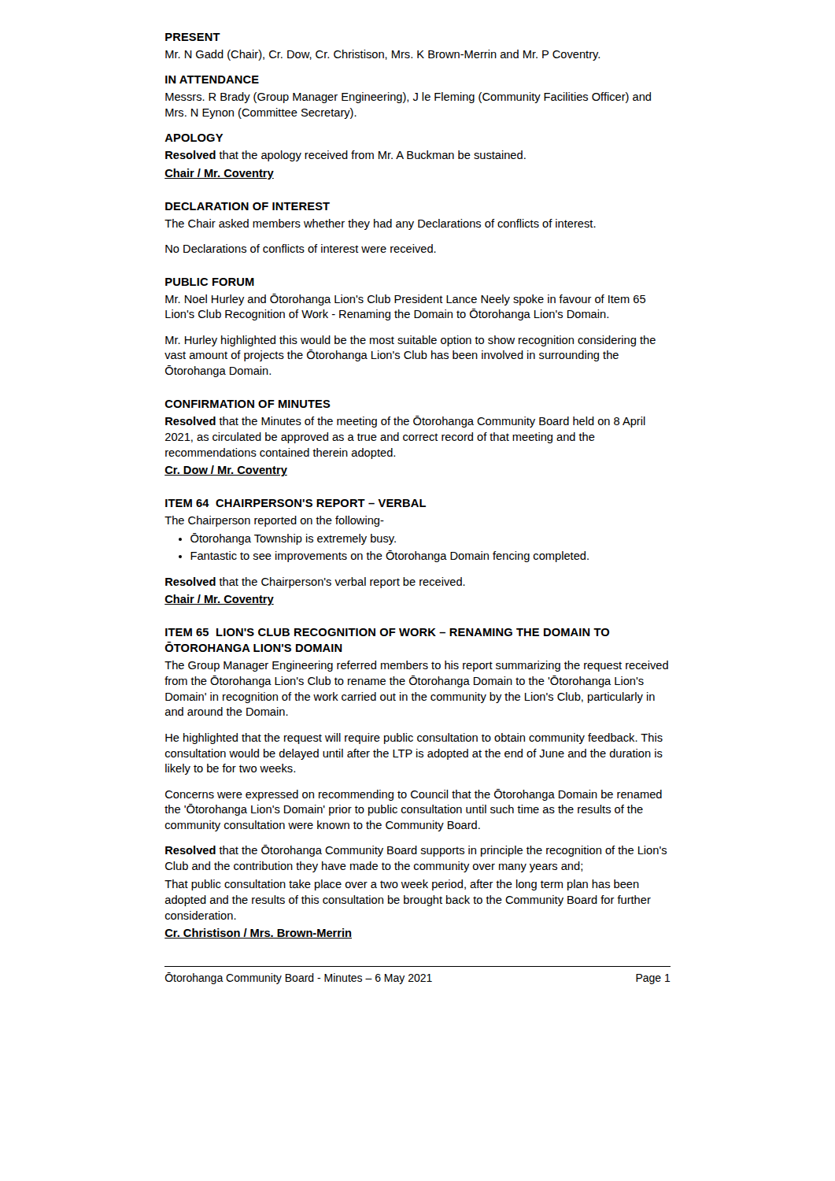Present
Mr. N Gadd (Chair), Cr. Dow, Cr. Christison, Mrs. K Brown-Merrin and Mr. P Coventry.
In Attendance
Messrs. R Brady (Group Manager Engineering), J le Fleming (Community Facilities Officer) and Mrs. N Eynon (Committee Secretary).
Apology
Resolved that the apology received from Mr. A Buckman be sustained.
Chair / Mr. Coventry
Declaration of Interest
The Chair asked members whether they had any Declarations of conflicts of interest.
No Declarations of conflicts of interest were received.
Public Forum
Mr. Noel Hurley and Ōtorohanga Lion's Club President Lance Neely spoke in favour of Item 65 Lion's Club Recognition of Work - Renaming the Domain to Ōtorohanga Lion's Domain.
Mr. Hurley highlighted this would be the most suitable option to show recognition considering the vast amount of projects the Ōtorohanga Lion's Club has been involved in surrounding the Ōtorohanga Domain.
Confirmation of Minutes
Resolved that the Minutes of the meeting of the Ōtorohanga Community Board held on 8 April 2021, as circulated be approved as a true and correct record of that meeting and the recommendations contained therein adopted.
Cr. Dow / Mr. Coventry
Item 64 Chairperson's Report – Verbal
The Chairperson reported on the following-
Ōtorohanga Township is extremely busy.
Fantastic to see improvements on the Ōtorohanga Domain fencing completed.
Resolved that the Chairperson's verbal report be received.
Chair / Mr. Coventry
Item 65 Lion's Club Recognition of Work – Renaming the Domain to Ōtorohanga Lion's Domain
The Group Manager Engineering referred members to his report summarizing the request received from the Ōtorohanga Lion's Club to rename the Ōtorohanga Domain to the 'Ōtorohanga Lion's Domain' in recognition of the work carried out in the community by the Lion's Club, particularly in and around the Domain.
He highlighted that the request will require public consultation to obtain community feedback. This consultation would be delayed until after the LTP is adopted at the end of June and the duration is likely to be for two weeks.
Concerns were expressed on recommending to Council that the Ōtorohanga Domain be renamed the 'Ōtorohanga Lion's Domain' prior to public consultation until such time as the results of the community consultation were known to the Community Board.
Resolved that the Ōtorohanga Community Board supports in principle the recognition of the Lion's Club and the contribution they have made to the community over many years and;
That public consultation take place over a two week period, after the long term plan has been adopted and the results of this consultation be brought back to the Community Board for further consideration.
Cr. Christison / Mrs. Brown-Merrin
Ōtorohanga Community Board - Minutes – 6 May 2021
Page 1